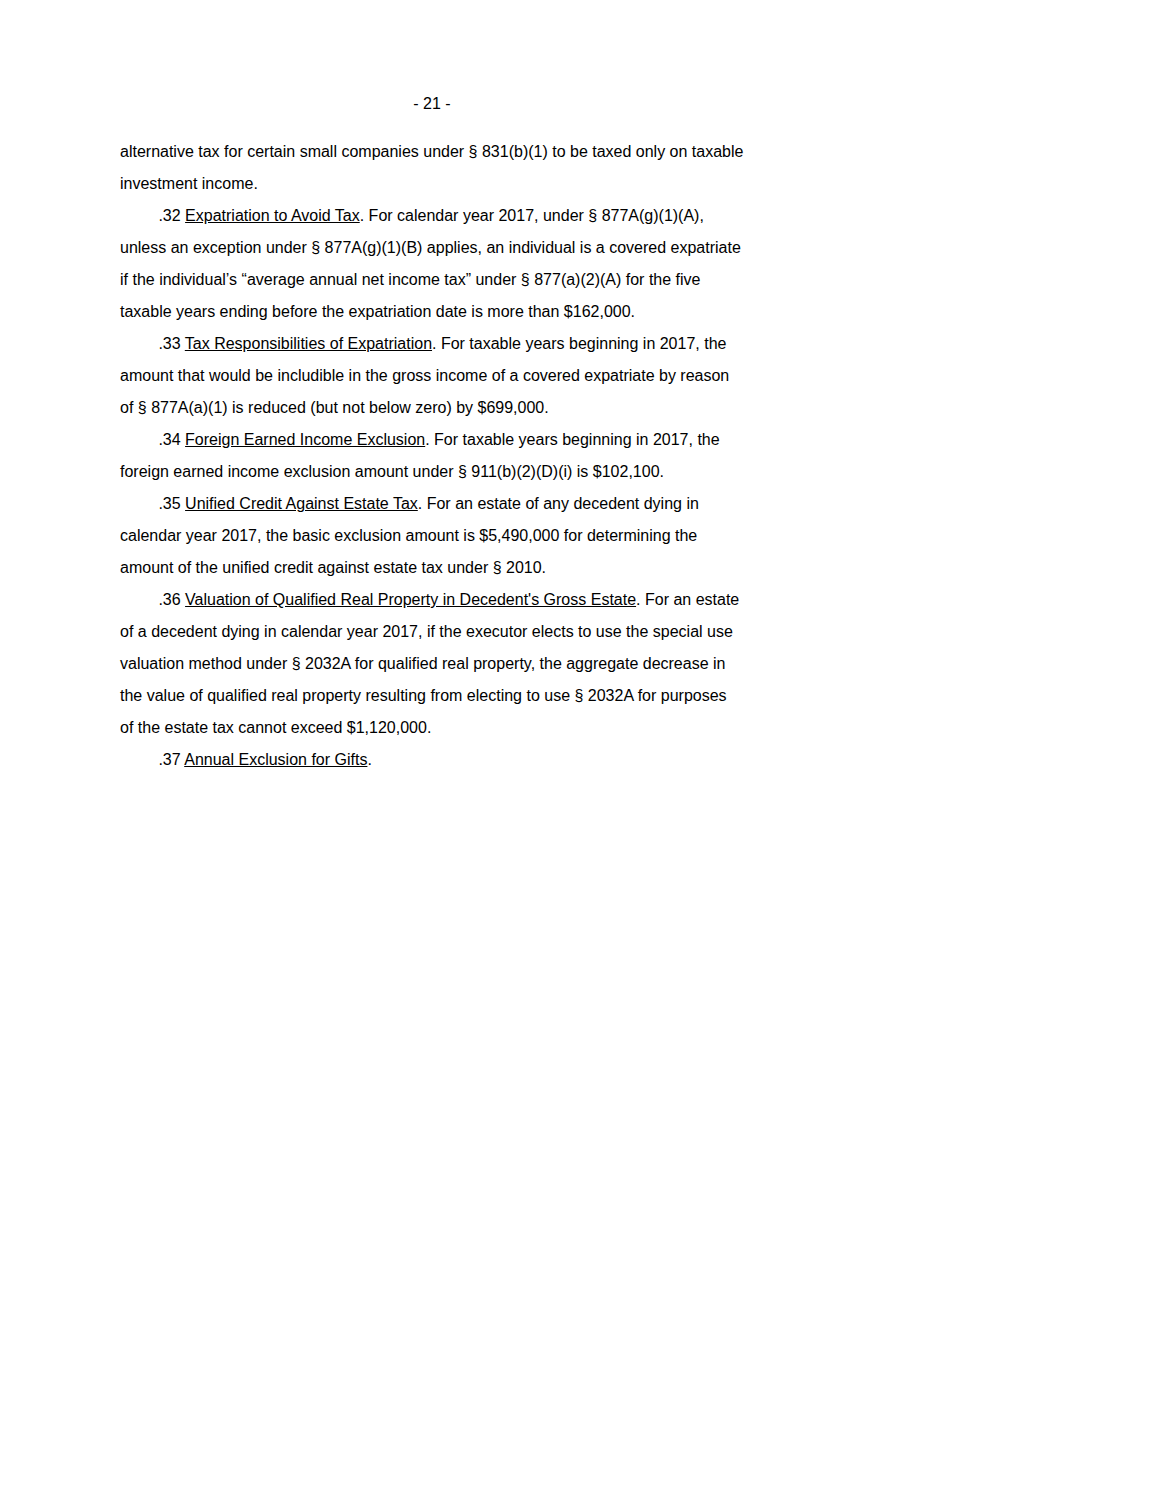- 21 -
alternative tax for certain small companies under § 831(b)(1) to be taxed only on taxable investment income.
.32 Expatriation to Avoid Tax. For calendar year 2017, under § 877A(g)(1)(A), unless an exception under § 877A(g)(1)(B) applies, an individual is a covered expatriate if the individual’s “average annual net income tax” under § 877(a)(2)(A) for the five taxable years ending before the expatriation date is more than $162,000.
.33 Tax Responsibilities of Expatriation. For taxable years beginning in 2017, the amount that would be includible in the gross income of a covered expatriate by reason of § 877A(a)(1) is reduced (but not below zero) by $699,000.
.34 Foreign Earned Income Exclusion. For taxable years beginning in 2017, the foreign earned income exclusion amount under § 911(b)(2)(D)(i) is $102,100.
.35 Unified Credit Against Estate Tax. For an estate of any decedent dying in calendar year 2017, the basic exclusion amount is $5,490,000 for determining the amount of the unified credit against estate tax under § 2010.
.36 Valuation of Qualified Real Property in Decedent's Gross Estate. For an estate of a decedent dying in calendar year 2017, if the executor elects to use the special use valuation method under § 2032A for qualified real property, the aggregate decrease in the value of qualified real property resulting from electing to use § 2032A for purposes of the estate tax cannot exceed $1,120,000.
.37 Annual Exclusion for Gifts.